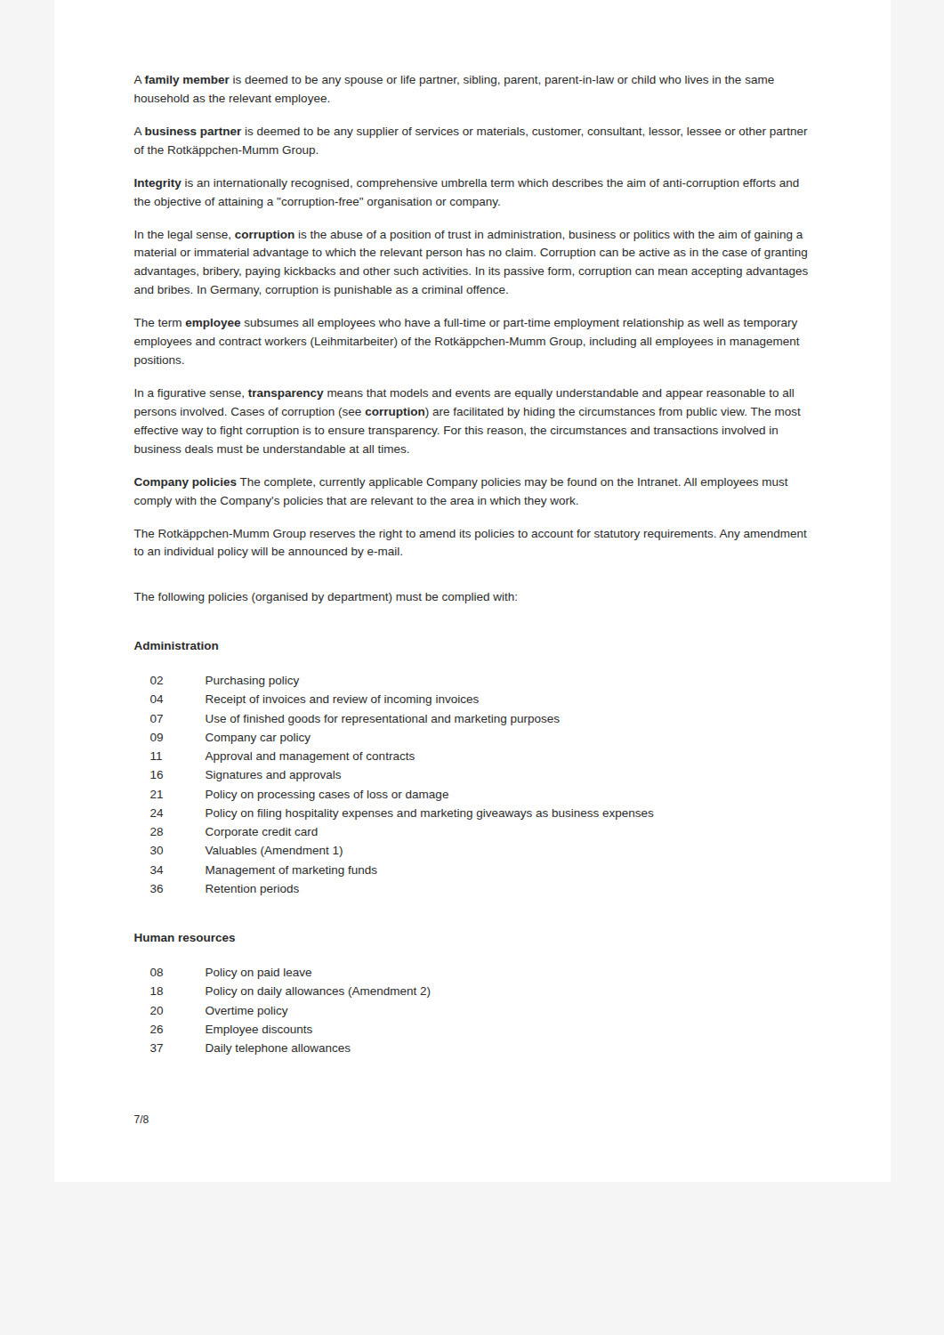A family member is deemed to be any spouse or life partner, sibling, parent, parent-in-law or child who lives in the same household as the relevant employee.
A business partner is deemed to be any supplier of services or materials, customer, consultant, lessor, lessee or other partner of the Rotkäppchen-Mumm Group.
Integrity is an internationally recognised, comprehensive umbrella term which describes the aim of anti-corruption efforts and the objective of attaining a "corruption-free" organisation or company.
In the legal sense, corruption is the abuse of a position of trust in administration, business or politics with the aim of gaining a material or immaterial advantage to which the relevant person has no claim. Corruption can be active as in the case of granting advantages, bribery, paying kickbacks and other such activities. In its passive form, corruption can mean accepting advantages and bribes. In Germany, corruption is punishable as a criminal offence.
The term employee subsumes all employees who have a full-time or part-time employment relationship as well as temporary employees and contract workers (Leihmitarbeiter) of the Rotkäppchen-Mumm Group, including all employees in management positions.
In a figurative sense, transparency means that models and events are equally understandable and appear reasonable to all persons involved. Cases of corruption (see corruption) are facilitated by hiding the circumstances from public view. The most effective way to fight corruption is to ensure transparency. For this reason, the circumstances and transactions involved in business deals must be understandable at all times.
Company policies The complete, currently applicable Company policies may be found on the Intranet. All employees must comply with the Company's policies that are relevant to the area in which they work.
The Rotkäppchen-Mumm Group reserves the right to amend its policies to account for statutory requirements. Any amendment to an individual policy will be announced by e-mail.
The following policies (organised by department) must be complied with:
Administration
| 02 | Purchasing policy |
| 04 | Receipt of invoices and review of incoming invoices |
| 07 | Use of finished goods for representational and marketing purposes |
| 09 | Company car policy |
| 11 | Approval and management of contracts |
| 16 | Signatures and approvals |
| 21 | Policy on processing cases of loss or damage |
| 24 | Policy on filing hospitality expenses and marketing giveaways as business expenses |
| 28 | Corporate credit card |
| 30 | Valuables (Amendment 1) |
| 34 | Management of marketing funds |
| 36 | Retention periods |
Human resources
| 08 | Policy on paid leave |
| 18 | Policy on daily allowances (Amendment 2) |
| 20 | Overtime policy |
| 26 | Employee discounts |
| 37 | Daily telephone allowances |
7/8